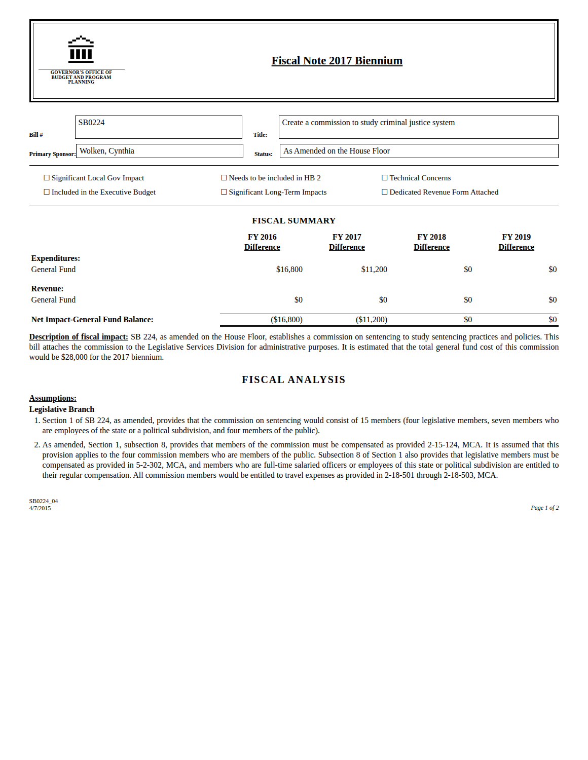🏛
GOVERNOR'S OFFICE OF
BUDGET AND PROGRAM PLANNING
Fiscal Note 2017 Biennium
| Bill # | SB0224 | | Title: | Create a commission to study criminal justice system |
| Primary Sponsor: | Wolken, Cynthia | | Status: | As Amended on the House Floor |
| ☐ Significant Local Gov Impact | ☐ Needs to be included in HB 2 | ☐ Technical Concerns |
| ☐ Included in the Executive Budget | ☐ Significant Long-Term Impacts | ☐ Dedicated Revenue Form Attached |
FISCAL SUMMARY
| | FY 2016 Difference | FY 2017 Difference | FY 2018 Difference | FY 2019 Difference |
| --- | --- | --- | --- | --- |
| Expenditures: | | | | |
| General Fund | $16,800 | $11,200 | $0 | $0 |
| Revenue: | | | | |
| General Fund | $0 | $0 | $0 | $0 |
| Net Impact-General Fund Balance: | ($16,800) | ($11,200) | $0 | $0 |
Description of fiscal impact: SB 224, as amended on the House Floor, establishes a commission on sentencing to study sentencing practices and policies. This bill attaches the commission to the Legislative Services Division for administrative purposes. It is estimated that the total general fund cost of this commission would be $28,000 for the 2017 biennium.
FISCAL ANALYSIS
Assumptions:
Legislative Branch
Section 1 of SB 224, as amended, provides that the commission on sentencing would consist of 15 members (four legislative members, seven members who are employees of the state or a political subdivision, and four members of the public).
As amended, Section 1, subsection 8, provides that members of the commission must be compensated as provided 2-15-124, MCA. It is assumed that this provision applies to the four commission members who are members of the public. Subsection 8 of Section 1 also provides that legislative members must be compensated as provided in 5-2-302, MCA, and members who are full-time salaried officers or employees of this state or political subdivision are entitled to their regular compensation. All commission members would be entitled to travel expenses as provided in 2-18-501 through 2-18-503, MCA.
SB0224_04
4/7/2015
Page 1 of 2